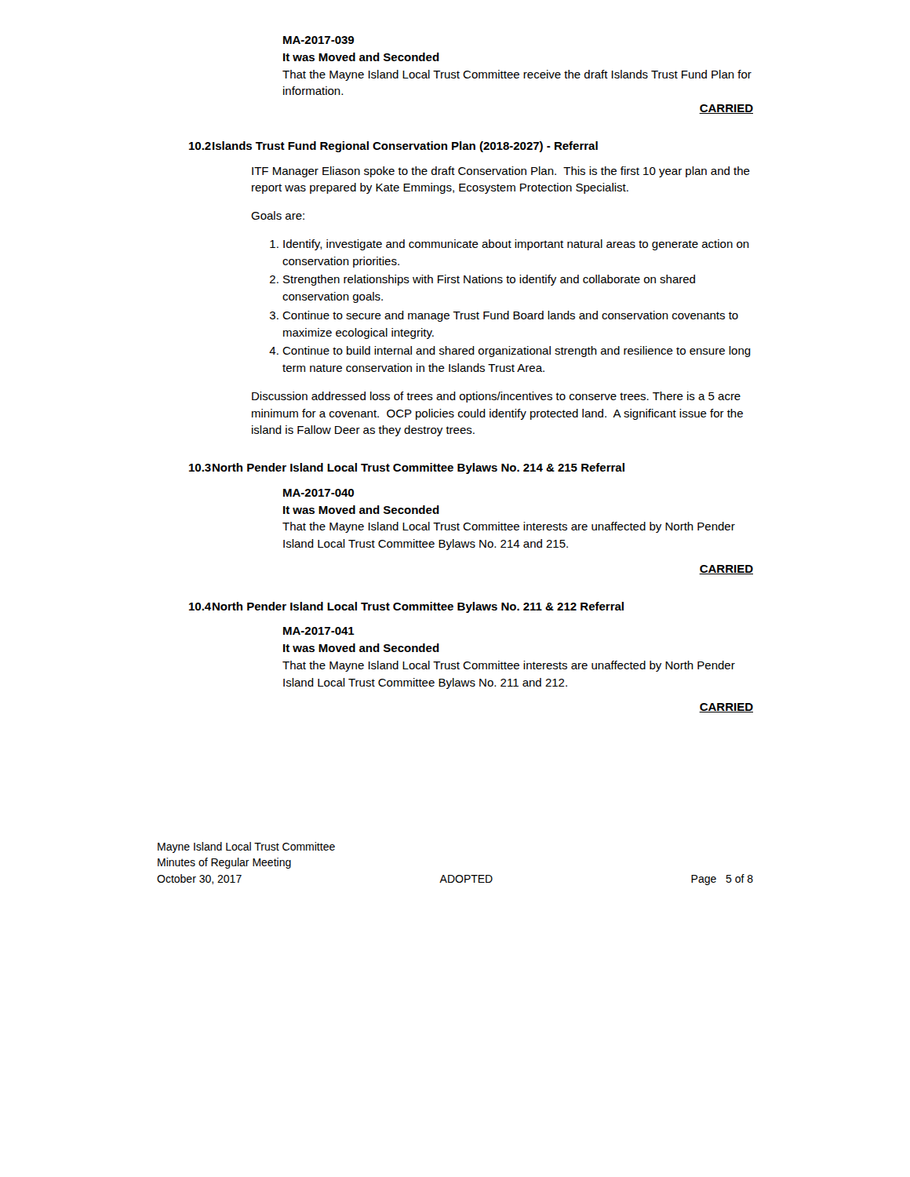MA-2017-039
It was Moved and Seconded
That the Mayne Island Local Trust Committee receive the draft Islands Trust Fund Plan for information.
CARRIED
10.2
Islands Trust Fund Regional Conservation Plan (2018-2027) - Referral
ITF Manager Eliason spoke to the draft Conservation Plan. This is the first 10 year plan and the report was prepared by Kate Emmings, Ecosystem Protection Specialist.
Goals are:
Identify, investigate and communicate about important natural areas to generate action on conservation priorities.
Strengthen relationships with First Nations to identify and collaborate on shared conservation goals.
Continue to secure and manage Trust Fund Board lands and conservation covenants to maximize ecological integrity.
Continue to build internal and shared organizational strength and resilience to ensure long term nature conservation in the Islands Trust Area.
Discussion addressed loss of trees and options/incentives to conserve trees. There is a 5 acre minimum for a covenant. OCP policies could identify protected land. A significant issue for the island is Fallow Deer as they destroy trees.
10.3
North Pender Island Local Trust Committee Bylaws No. 214 & 215 Referral
MA-2017-040
It was Moved and Seconded
That the Mayne Island Local Trust Committee interests are unaffected by North Pender Island Local Trust Committee Bylaws No. 214 and 215.
CARRIED
10.4
North Pender Island Local Trust Committee Bylaws No. 211 & 212 Referral
MA-2017-041
It was Moved and Seconded
That the Mayne Island Local Trust Committee interests are unaffected by North Pender Island Local Trust Committee Bylaws No. 211 and 212.
CARRIED
Mayne Island Local Trust Committee
Minutes of Regular Meeting
October 30, 2017 ADOPTED Page 5 of 8